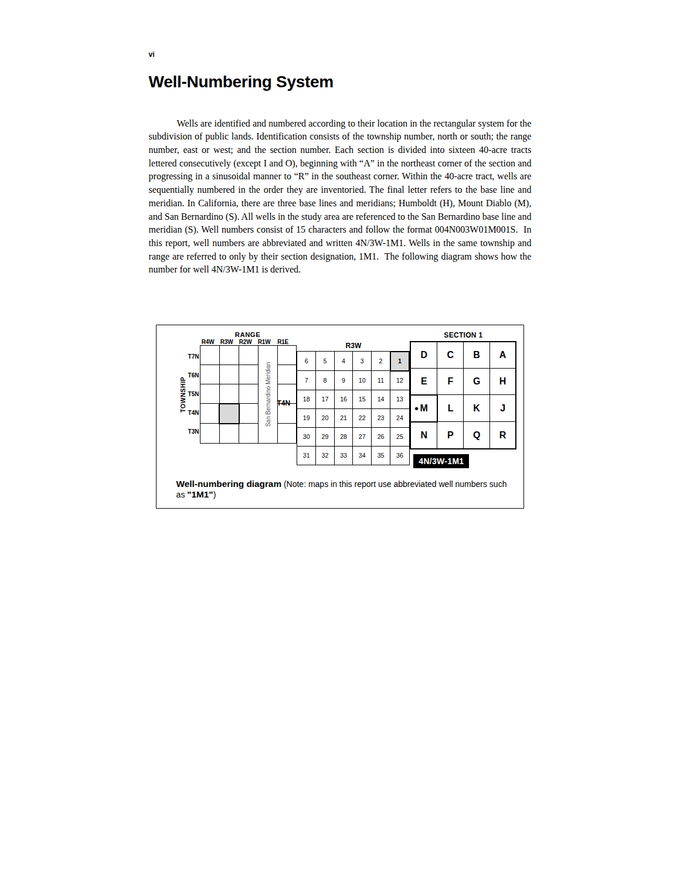vi
Well-Numbering System
Wells are identified and numbered according to their location in the rectangular system for the subdivision of public lands. Identification consists of the township number, north or south; the range number, east or west; and the section number. Each section is divided into sixteen 40-acre tracts lettered consecutively (except I and O), beginning with “A” in the northeast corner of the section and progressing in a sinusoidal manner to “R” in the southeast corner. Within the 40-acre tract, wells are sequentially numbered in the order they are inventoried. The final letter refers to the base line and meridian. In California, there are three base lines and meridians; Humboldt (H), Mount Diablo (M), and San Bernardino (S). All wells in the study area are referenced to the San Bernardino base line and meridian (S). Well numbers consist of 15 characters and follow the format 004N003W01M001S. In this report, well numbers are abbreviated and written 4N/3W-1M1. Wells in the same township and range are referred to only by their section designation, 1M1. The following diagram shows how the number for well 4N/3W-1M1 is derived.
RANGE
R4W R3W R2W R1W R1E
TOWNSHIP
T7N T6N T5N T4N T3N
| | | | San Bernardino Meridian | |
R3W
T4N
| 6 | 5 | 4 | 3 | 2 | 1 |
| 7 | 8 | 9 | 10 | 11 | 12 |
| 18 | 17 | 16 | 15 | 14 | 13 |
| 19 | 20 | 21 | 22 | 23 | 24 |
| 30 | 29 | 28 | 27 | 26 | 25 |
| 31 | 32 | 33 | 34 | 35 | 36 |
SECTION 1
| D | C | B | A |
| E | F | G | H |
| • M | L | K | J |
| N | P | Q | R |
4N/3W-1M1
Well-numbering diagram (Note: maps in this report use abbreviated well numbers such as "1M1")